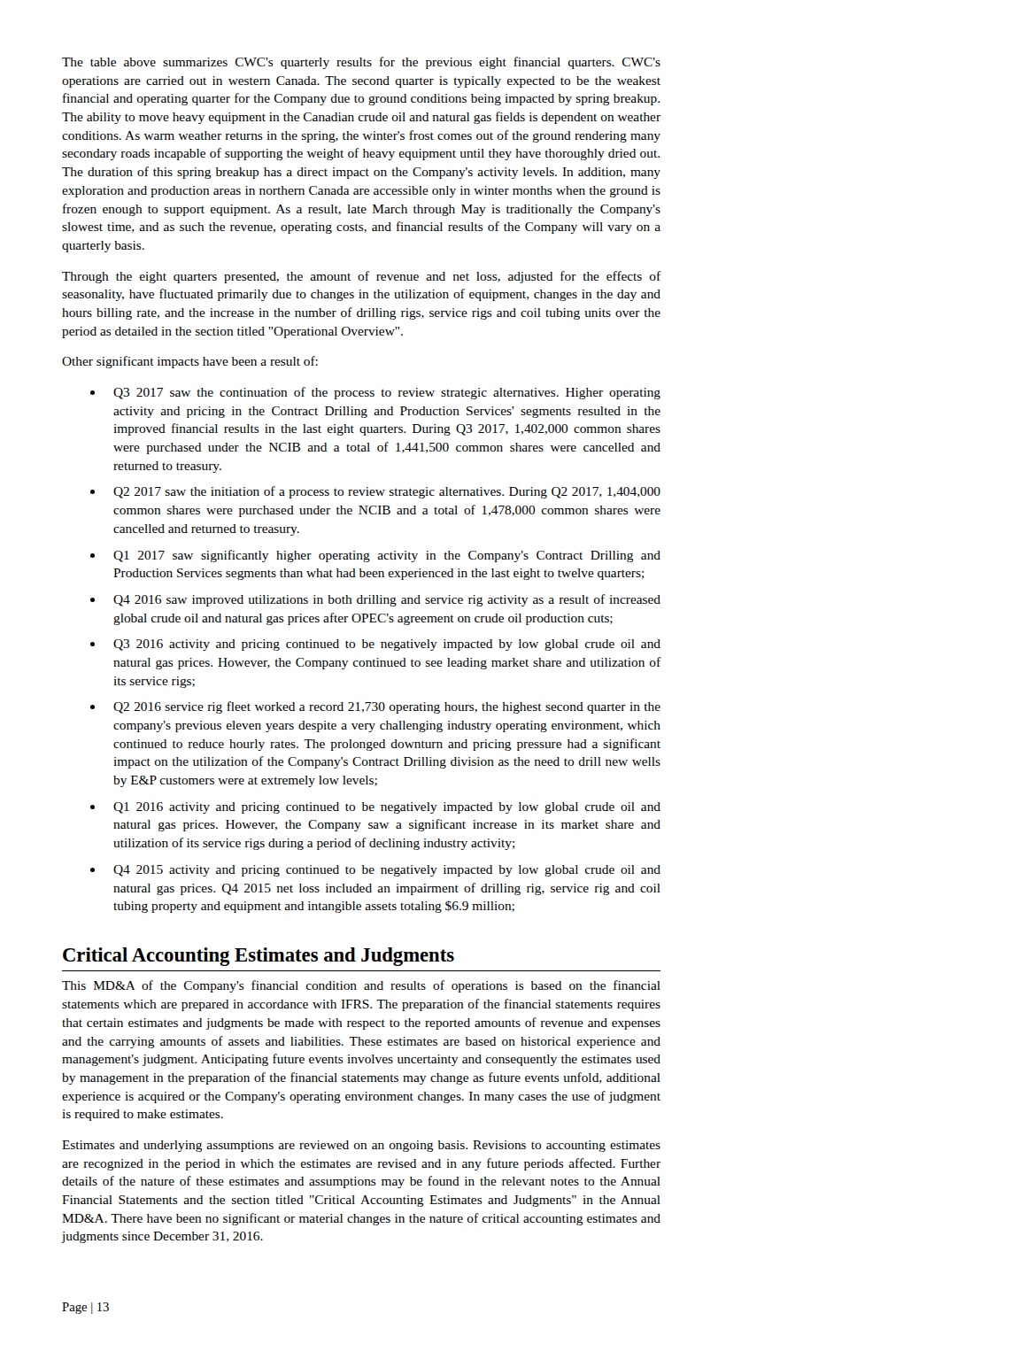The table above summarizes CWC's quarterly results for the previous eight financial quarters. CWC's operations are carried out in western Canada. The second quarter is typically expected to be the weakest financial and operating quarter for the Company due to ground conditions being impacted by spring breakup. The ability to move heavy equipment in the Canadian crude oil and natural gas fields is dependent on weather conditions. As warm weather returns in the spring, the winter's frost comes out of the ground rendering many secondary roads incapable of supporting the weight of heavy equipment until they have thoroughly dried out. The duration of this spring breakup has a direct impact on the Company's activity levels. In addition, many exploration and production areas in northern Canada are accessible only in winter months when the ground is frozen enough to support equipment. As a result, late March through May is traditionally the Company's slowest time, and as such the revenue, operating costs, and financial results of the Company will vary on a quarterly basis.
Through the eight quarters presented, the amount of revenue and net loss, adjusted for the effects of seasonality, have fluctuated primarily due to changes in the utilization of equipment, changes in the day and hours billing rate, and the increase in the number of drilling rigs, service rigs and coil tubing units over the period as detailed in the section titled "Operational Overview".
Other significant impacts have been a result of:
Q3 2017 saw the continuation of the process to review strategic alternatives. Higher operating activity and pricing in the Contract Drilling and Production Services' segments resulted in the improved financial results in the last eight quarters. During Q3 2017, 1,402,000 common shares were purchased under the NCIB and a total of 1,441,500 common shares were cancelled and returned to treasury.
Q2 2017 saw the initiation of a process to review strategic alternatives. During Q2 2017, 1,404,000 common shares were purchased under the NCIB and a total of 1,478,000 common shares were cancelled and returned to treasury.
Q1 2017 saw significantly higher operating activity in the Company's Contract Drilling and Production Services segments than what had been experienced in the last eight to twelve quarters;
Q4 2016 saw improved utilizations in both drilling and service rig activity as a result of increased global crude oil and natural gas prices after OPEC's agreement on crude oil production cuts;
Q3 2016 activity and pricing continued to be negatively impacted by low global crude oil and natural gas prices. However, the Company continued to see leading market share and utilization of its service rigs;
Q2 2016 service rig fleet worked a record 21,730 operating hours, the highest second quarter in the company's previous eleven years despite a very challenging industry operating environment, which continued to reduce hourly rates. The prolonged downturn and pricing pressure had a significant impact on the utilization of the Company's Contract Drilling division as the need to drill new wells by E&P customers were at extremely low levels;
Q1 2016 activity and pricing continued to be negatively impacted by low global crude oil and natural gas prices. However, the Company saw a significant increase in its market share and utilization of its service rigs during a period of declining industry activity;
Q4 2015 activity and pricing continued to be negatively impacted by low global crude oil and natural gas prices. Q4 2015 net loss included an impairment of drilling rig, service rig and coil tubing property and equipment and intangible assets totaling $6.9 million;
Critical Accounting Estimates and Judgments
This MD&A of the Company's financial condition and results of operations is based on the financial statements which are prepared in accordance with IFRS. The preparation of the financial statements requires that certain estimates and judgments be made with respect to the reported amounts of revenue and expenses and the carrying amounts of assets and liabilities. These estimates are based on historical experience and management's judgment. Anticipating future events involves uncertainty and consequently the estimates used by management in the preparation of the financial statements may change as future events unfold, additional experience is acquired or the Company's operating environment changes. In many cases the use of judgment is required to make estimates.
Estimates and underlying assumptions are reviewed on an ongoing basis. Revisions to accounting estimates are recognized in the period in which the estimates are revised and in any future periods affected. Further details of the nature of these estimates and assumptions may be found in the relevant notes to the Annual Financial Statements and the section titled "Critical Accounting Estimates and Judgments" in the Annual MD&A. There have been no significant or material changes in the nature of critical accounting estimates and judgments since December 31, 2016.
Page | 13